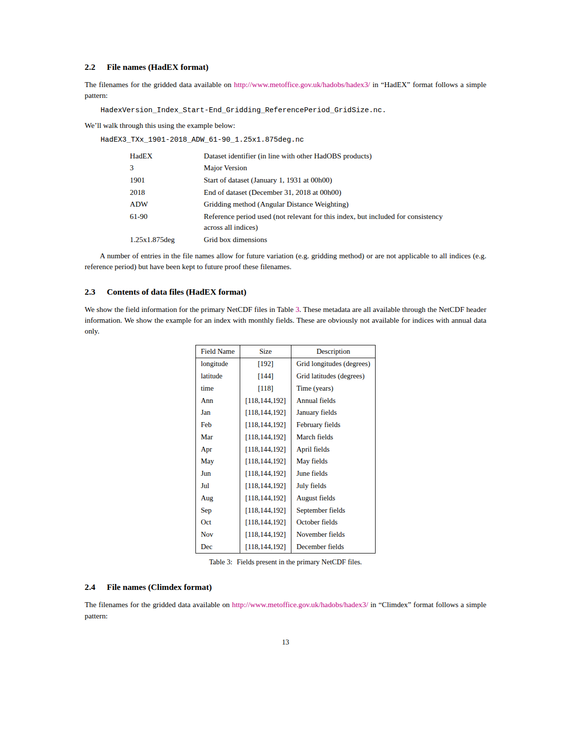2.2 File names (HadEX format)
The filenames for the gridded data available on http://www.metoffice.gov.uk/hadobs/hadex3/ in “HadEX” format follows a simple pattern:
HadexVersion_Index_Start-End_Gridding_ReferencePeriod_GridSize.nc.
We’ll walk through this using the example below:
HadEX3_TXx_1901-2018_ADW_61-90_1.25x1.875deg.nc
| HadEX | Dataset identifier (in line with other HadOBS products) |
| 3 | Major Version |
| 1901 | Start of dataset (January 1, 1931 at 00h00) |
| 2018 | End of dataset (December 31, 2018 at 00h00) |
| ADW | Gridding method (Angular Distance Weighting) |
| 61-90 | Reference period used (not relevant for this index, but included for consistency across all indices) |
| 1.25x1.875deg | Grid box dimensions |
A number of entries in the file names allow for future variation (e.g. gridding method) or are not applicable to all indices (e.g. reference period) but have been kept to future proof these filenames.
2.3 Contents of data files (HadEX format)
We show the field information for the primary NetCDF files in Table 3. These metadata are all available through the NetCDF header information. We show the example for an index with monthly fields. These are obviously not available for indices with annual data only.
| Field Name | Size | Description |
| --- | --- | --- |
| longitude | [192] | Grid longitudes (degrees) |
| latitude | [144] | Grid latitudes (degrees) |
| time | [118] | Time (years) |
| Ann | [118,144,192] | Annual fields |
| Jan | [118,144,192] | January fields |
| Feb | [118,144,192] | February fields |
| Mar | [118,144,192] | March fields |
| Apr | [118,144,192] | April fields |
| May | [118,144,192] | May fields |
| Jun | [118,144,192] | June fields |
| Jul | [118,144,192] | July fields |
| Aug | [118,144,192] | August fields |
| Sep | [118,144,192] | September fields |
| Oct | [118,144,192] | October fields |
| Nov | [118,144,192] | November fields |
| Dec | [118,144,192] | December fields |
Table 3: Fields present in the primary NetCDF files.
2.4 File names (Climdex format)
The filenames for the gridded data available on http://www.metoffice.gov.uk/hadobs/hadex3/ in “Climdex” format follows a simple pattern:
13